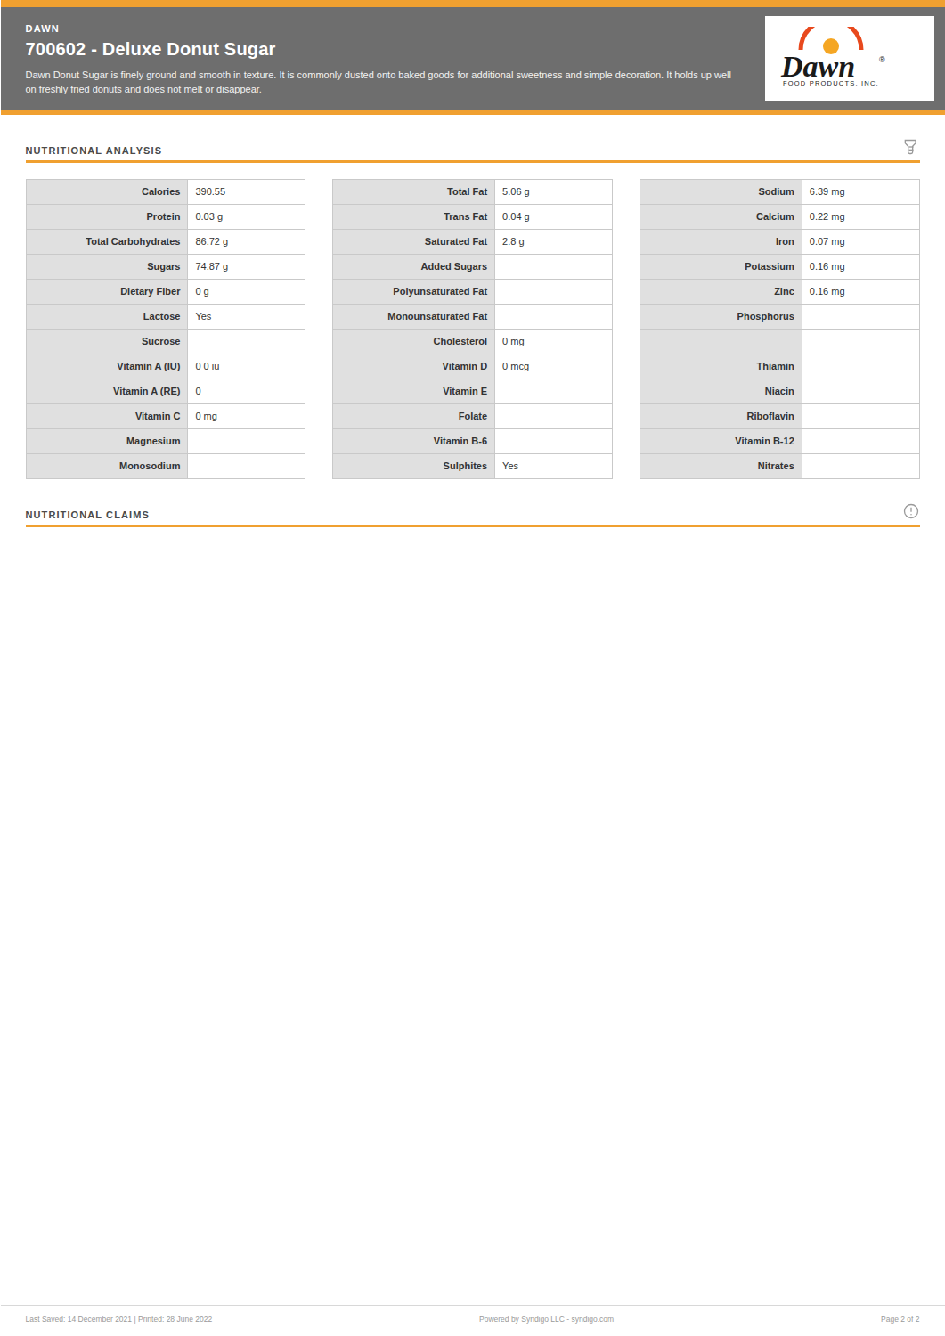Dawn
700602 - Deluxe Donut Sugar
Dawn Donut Sugar is finely ground and smooth in texture. It is commonly dusted onto baked goods for additional sweetness and simple decoration. It holds up well on freshly fried donuts and does not melt or disappear.
Dawn ® FOOD PRODUCTS, INC.
Nutritional Analysis
| Calories | 390.55 |
| Protein | 0.03 g |
| Total Carbohydrates | 86.72 g |
| Sugars | 74.87 g |
| Dietary Fiber | 0 g |
| Lactose | Yes |
| Sucrose | |
| Vitamin A (IU) | 0 0 iu |
| Vitamin A (RE) | 0 |
| Vitamin C | 0 mg |
| Magnesium | |
| Monosodium | |
| Total Fat | 5.06 g |
| Trans Fat | 0.04 g |
| Saturated Fat | 2.8 g |
| Added Sugars | |
| Polyunsaturated Fat | |
| Monounsaturated Fat | |
| Cholesterol | 0 mg |
| Vitamin D | 0 mcg |
| Vitamin E | |
| Folate | |
| Vitamin B-6 | |
| Sulphites | Yes |
| Sodium | 6.39 mg |
| Calcium | 0.22 mg |
| Iron | 0.07 mg |
| Potassium | 0.16 mg |
| Zinc | 0.16 mg |
| Phosphorus | |
| Thiamin | |
| Niacin | |
| Riboflavin | |
| Vitamin B-12 | |
| Nitrates | |
Nutritional Claims
Last Saved: 14 December 2021 | Printed: 28 June 2022
Powered by Syndigo LLC - syndigo.com
Page 2 of 2